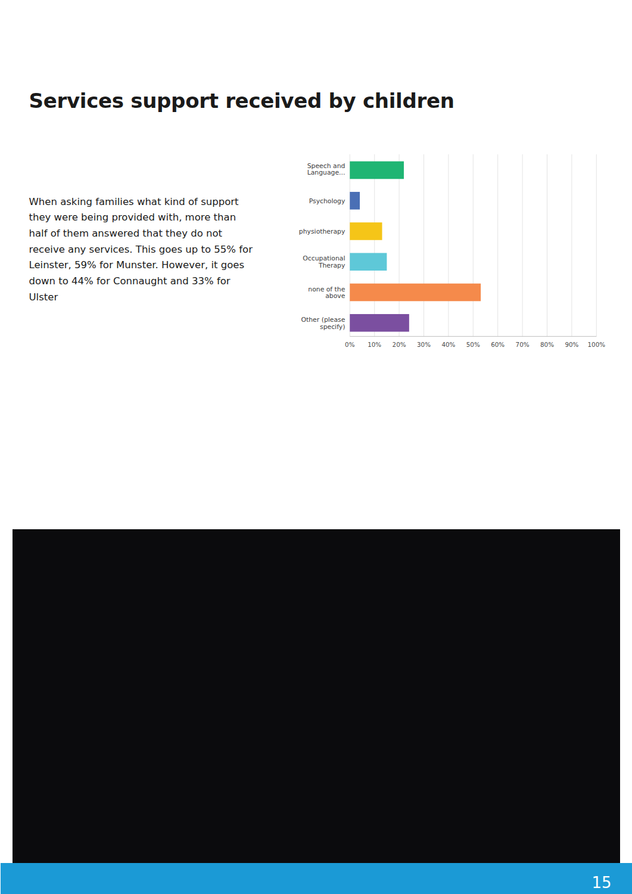Services support received by children
When asking families what kind of support they were being provided with, more than half of them answered that they do not receive any services. This goes up to 55% for Leinster, 59% for Munster. However, it goes down to 44% for Connaught and 33% for Ulster
Speech and Language... Psychology physiotherapy Occupational Therapy none of the above Other (please specify) 0% 10% 20% 30% 40% 50% 60% 70% 80% 90% 100%
15